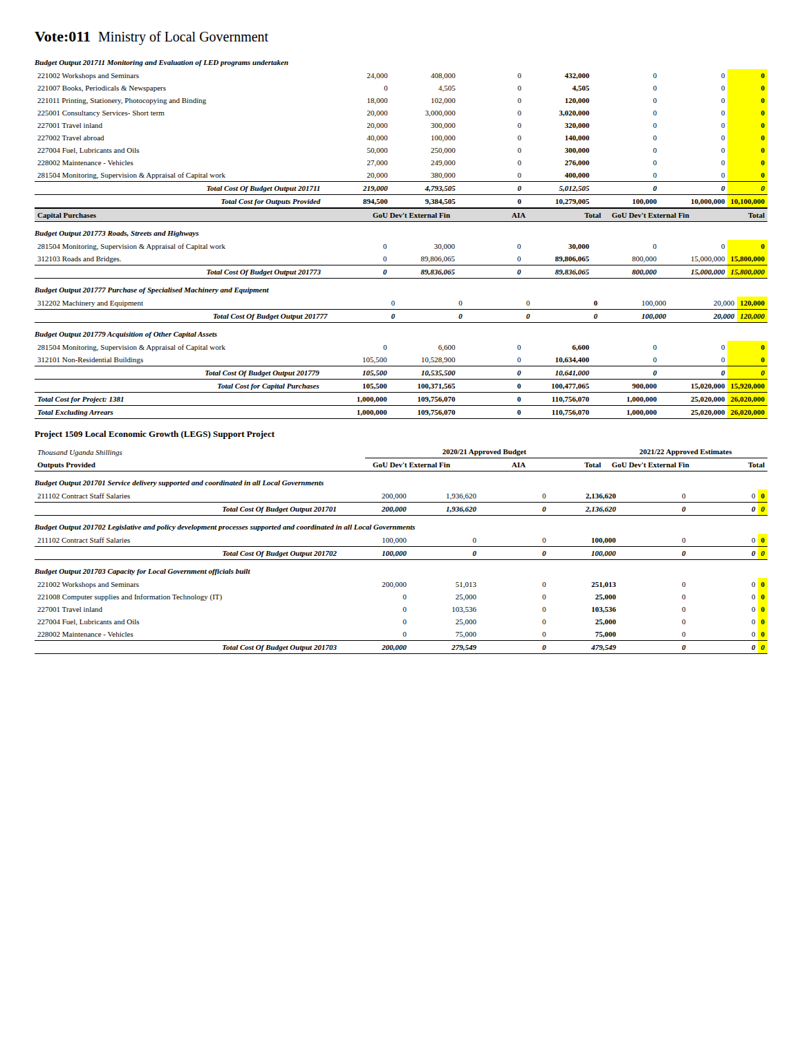Vote:011 Ministry of Local Government
Budget Output 201711 Monitoring and Evaluation of LED programs undertaken
| 221002 Workshops and Seminars | 24,000 | 408,000 | 0 | 432,000 | 0 | 0 | 0 |
| 221007 Books, Periodicals & Newspapers | 0 | 4,505 | 0 | 4,505 | 0 | 0 | 0 |
| 221011 Printing, Stationery, Photocopying and Binding | 18,000 | 102,000 | 0 | 120,000 | 0 | 0 | 0 |
| 225001 Consultancy Services- Short term | 20,000 | 3,000,000 | 0 | 3,020,000 | 0 | 0 | 0 |
| 227001 Travel inland | 20,000 | 300,000 | 0 | 320,000 | 0 | 0 | 0 |
| 227002 Travel abroad | 40,000 | 100,000 | 0 | 140,000 | 0 | 0 | 0 |
| 227004 Fuel, Lubricants and Oils | 50,000 | 250,000 | 0 | 300,000 | 0 | 0 | 0 |
| 228002 Maintenance - Vehicles | 27,000 | 249,000 | 0 | 276,000 | 0 | 0 | 0 |
| 281504 Monitoring, Supervision & Appraisal of Capital work | 20,000 | 380,000 | 0 | 400,000 | 0 | 0 | 0 |
| Total Cost Of Budget Output 201711 | 219,000 | 4,793,505 | 0 | 5,012,505 | 0 | 0 | 0 |
| Total Cost for Outputs Provided | 894,500 | 9,384,505 | 0 | 10,279,005 | 100,000 | 10,000,000 | 10,100,000 |
| Capital Purchases | GoU Dev't External Fin | AIA | Total | GoU Dev't External Fin | Total |
Budget Output 201773 Roads, Streets and Highways
| 281504 Monitoring, Supervision & Appraisal of Capital work | 0 | 30,000 | 0 | 30,000 | 0 | 0 | 0 |
| 312103 Roads and Bridges. | 0 | 89,806,065 | 0 | 89,806,065 | 800,000 | 15,000,000 | 15,800,000 |
| Total Cost Of Budget Output 201773 | 0 | 89,836,065 | 0 | 89,836,065 | 800,000 | 15,000,000 | 15,800,000 |
Budget Output 201777 Purchase of Specialised Machinery and Equipment
| 312202 Machinery and Equipment | 0 | 0 | 0 | 0 | 100,000 | 20,000 | 120,000 |
| Total Cost Of Budget Output 201777 | 0 | 0 | 0 | 0 | 100,000 | 20,000 | 120,000 |
Budget Output 201779 Acquisition of Other Capital Assets
| 281504 Monitoring, Supervision & Appraisal of Capital work | 0 | 6,600 | 0 | 6,600 | 0 | 0 | 0 |
| 312101 Non-Residential Buildings | 105,500 | 10,528,900 | 0 | 10,634,400 | 0 | 0 | 0 |
| Total Cost Of Budget Output 201779 | 105,500 | 10,535,500 | 0 | 10,641,000 | 0 | 0 | 0 |
| Total Cost for Capital Purchases | 105,500 | 100,371,565 | 0 | 100,477,065 | 900,000 | 15,020,000 | 15,920,000 |
| Total Cost for Project: 1381 | 1,000,000 | 109,756,070 | 0 | 110,756,070 | 1,000,000 | 25,020,000 | 26,020,000 |
| Total Excluding Arrears | 1,000,000 | 109,756,070 | 0 | 110,756,070 | 1,000,000 | 25,020,000 | 26,020,000 |
Project 1509 Local Economic Growth (LEGS) Support Project
| Thousand Uganda Shillings | 2020/21 Approved Budget | 2021/22 Approved Estimates |
| Outputs Provided | GoU Dev't External Fin | AIA | Total | GoU Dev't External Fin | Total |
Budget Output 201701 Service delivery supported and coordinated in all Local Governments
| 211102 Contract Staff Salaries | 200,000 | 1,936,620 | 0 | 2,136,620 | 0 | 0 | 0 |
| Total Cost Of Budget Output 201701 | 200,000 | 1,936,620 | 0 | 2,136,620 | 0 | 0 | 0 |
Budget Output 201702 Legislative and policy development processes supported and coordinated in all Local Governments
| 211102 Contract Staff Salaries | 100,000 | 0 | 0 | 100,000 | 0 | 0 | 0 |
| Total Cost Of Budget Output 201702 | 100,000 | 0 | 0 | 100,000 | 0 | 0 | 0 |
Budget Output 201703 Capacity for Local Government officials built
| 221002 Workshops and Seminars | 200,000 | 51,013 | 0 | 251,013 | 0 | 0 | 0 |
| 221008 Computer supplies and Information Technology (IT) | 0 | 25,000 | 0 | 25,000 | 0 | 0 | 0 |
| 227001 Travel inland | 0 | 103,536 | 0 | 103,536 | 0 | 0 | 0 |
| 227004 Fuel, Lubricants and Oils | 0 | 25,000 | 0 | 25,000 | 0 | 0 | 0 |
| 228002 Maintenance - Vehicles | 0 | 75,000 | 0 | 75,000 | 0 | 0 | 0 |
| Total Cost Of Budget Output 201703 | 200,000 | 279,549 | 0 | 479,549 | 0 | 0 | 0 |